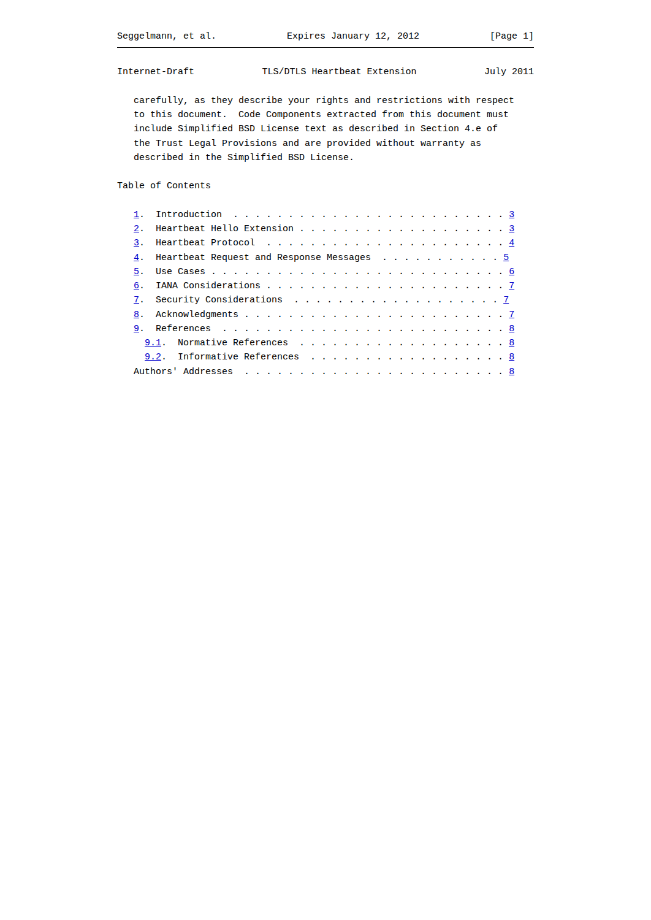Seggelmann, et al. Expires January 12, 2012[Page 1]
Internet-Draft TLS/DTLS Heartbeat Extension July 2011
   carefully, as they describe your rights and restrictions with respect
   to this document.  Code Components extracted from this document must
   include Simplified BSD License text as described in Section 4.e of
   the Trust Legal Provisions and are provided without warranty as
   described in the Simplified BSD License.
Table of Contents
   1.  Introduction  . . . . . . . . . . . . . . . . . . . . . . . . . 3
   2.  Heartbeat Hello Extension . . . . . . . . . . . . . . . . . . . 3
   3.  Heartbeat Protocol  . . . . . . . . . . . . . . . . . . . . . . 4
   4.  Heartbeat Request and Response Messages  . . . . . . . . . . . 5
   5.  Use Cases . . . . . . . . . . . . . . . . . . . . . . . . . . . 6
   6.  IANA Considerations . . . . . . . . . . . . . . . . . . . . . . 7
   7.  Security Considerations  . . . . . . . . . . . . . . . . . . . 7
   8.  Acknowledgments . . . . . . . . . . . . . . . . . . . . . . . . 7
   9.  References  . . . . . . . . . . . . . . . . . . . . . . . . . . 8
     9.1.  Normative References  . . . . . . . . . . . . . . . . . . . 8
     9.2.  Informative References  . . . . . . . . . . . . . . . . . . 8
   Authors' Addresses  . . . . . . . . . . . . . . . . . . . . . . . . 8